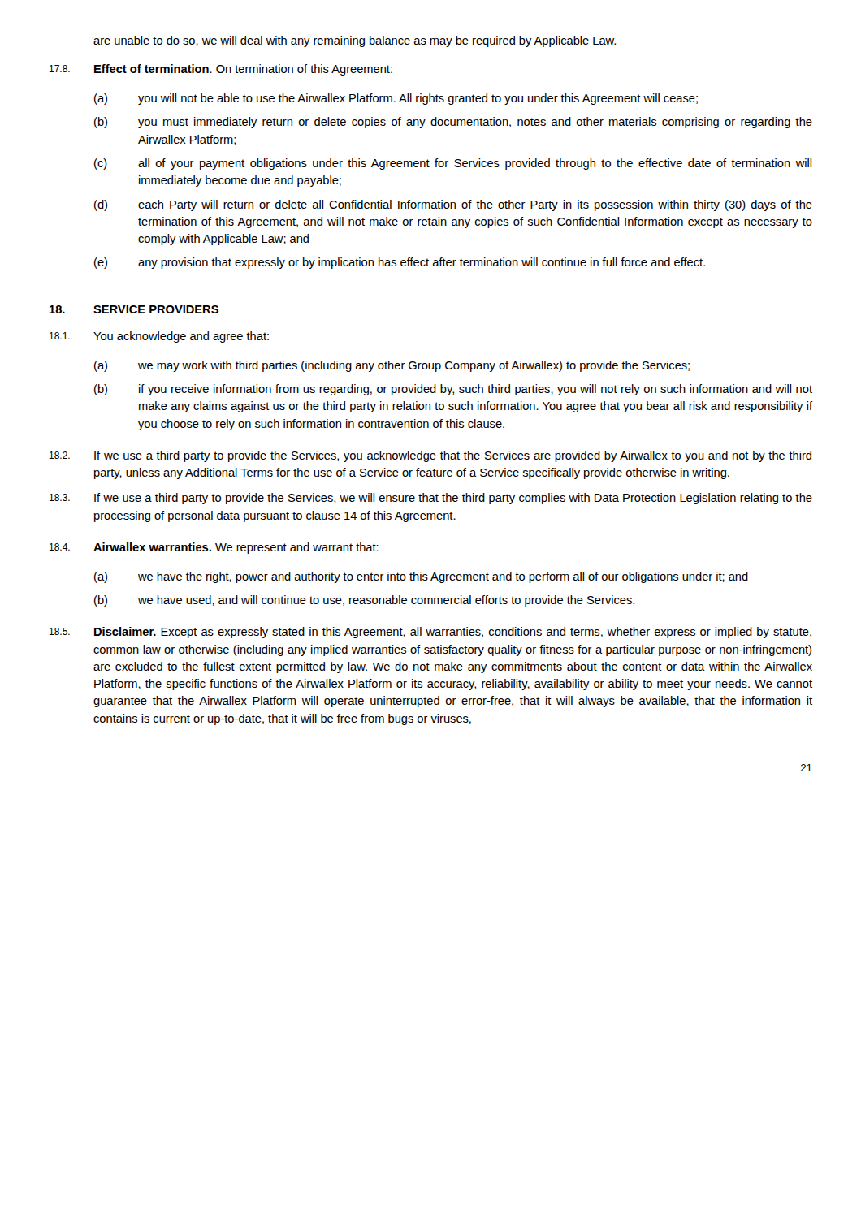are unable to do so, we will deal with any remaining balance as may be required by Applicable Law.
17.8.
Effect of termination. On termination of this Agreement:
(a)
you will not be able to use the Airwallex Platform. All rights granted to you under this Agreement will cease;
(b)
you must immediately return or delete copies of any documentation, notes and other materials comprising or regarding the Airwallex Platform;
(c)
all of your payment obligations under this Agreement for Services provided through to the effective date of termination will immediately become due and payable;
(d)
each Party will return or delete all Confidential Information of the other Party in its possession within thirty (30) days of the termination of this Agreement, and will not make or retain any copies of such Confidential Information except as necessary to comply with Applicable Law; and
(e)
any provision that expressly or by implication has effect after termination will continue in full force and effect.
18. SERVICE PROVIDERS
18.1.
You acknowledge and agree that:
(a)
we may work with third parties (including any other Group Company of Airwallex) to provide the Services;
(b)
if you receive information from us regarding, or provided by, such third parties, you will not rely on such information and will not make any claims against us or the third party in relation to such information. You agree that you bear all risk and responsibility if you choose to rely on such information in contravention of this clause.
18.2.
If we use a third party to provide the Services, you acknowledge that the Services are provided by Airwallex to you and not by the third party, unless any Additional Terms for the use of a Service or feature of a Service specifically provide otherwise in writing.
18.3.
If we use a third party to provide the Services, we will ensure that the third party complies with Data Protection Legislation relating to the processing of personal data pursuant to clause 14 of this Agreement.
18.4.
Airwallex warranties. We represent and warrant that:
(a)
we have the right, power and authority to enter into this Agreement and to perform all of our obligations under it; and
(b)
we have used, and will continue to use, reasonable commercial efforts to provide the Services.
18.5.
Disclaimer. Except as expressly stated in this Agreement, all warranties, conditions and terms, whether express or implied by statute, common law or otherwise (including any implied warranties of satisfactory quality or fitness for a particular purpose or non-infringement) are excluded to the fullest extent permitted by law. We do not make any commitments about the content or data within the Airwallex Platform, the specific functions of the Airwallex Platform or its accuracy, reliability, availability or ability to meet your needs. We cannot guarantee that the Airwallex Platform will operate uninterrupted or error-free, that it will always be available, that the information it contains is current or up-to-date, that it will be free from bugs or viruses,
21